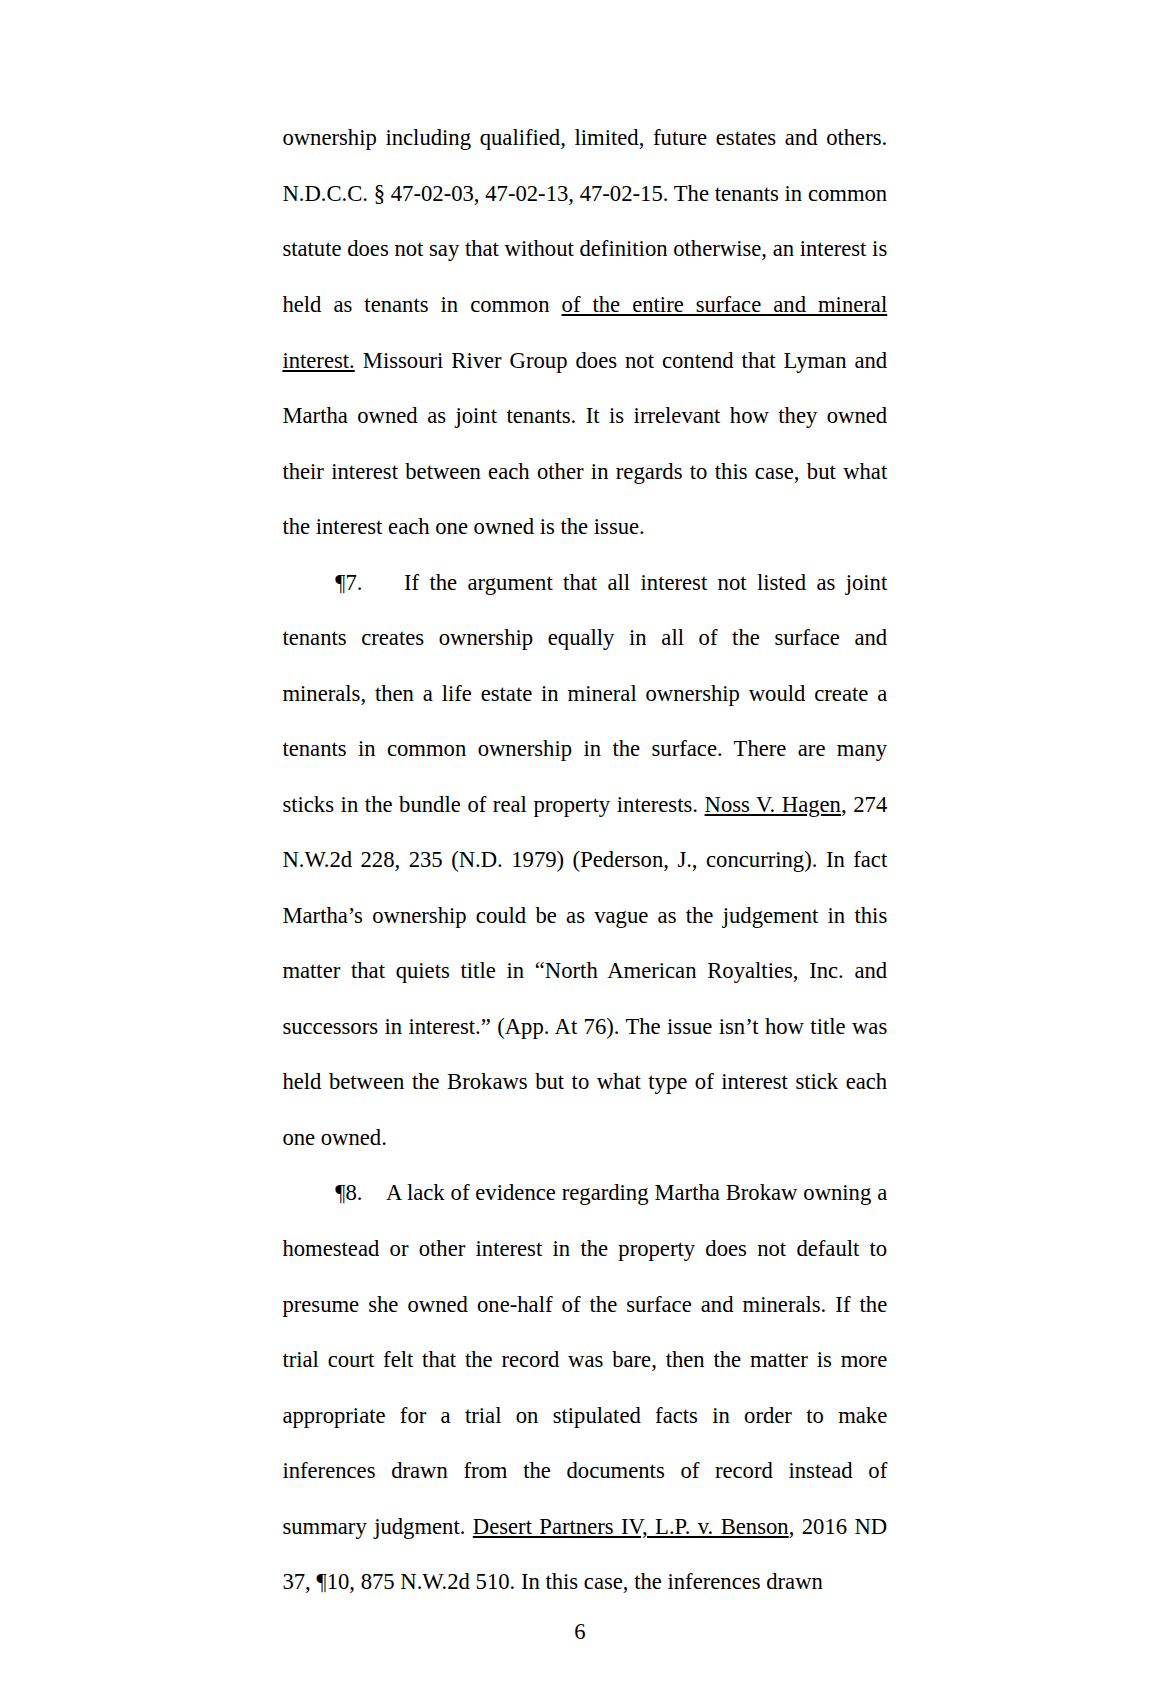ownership including qualified, limited, future estates and others. N.D.C.C. § 47-02-03, 47-02-13, 47-02-15. The tenants in common statute does not say that without definition otherwise, an interest is held as tenants in common of the entire surface and mineral interest. Missouri River Group does not contend that Lyman and Martha owned as joint tenants. It is irrelevant how they owned their interest between each other in regards to this case, but what the interest each one owned is the issue.
¶7. If the argument that all interest not listed as joint tenants creates ownership equally in all of the surface and minerals, then a life estate in mineral ownership would create a tenants in common ownership in the surface. There are many sticks in the bundle of real property interests. Noss V. Hagen, 274 N.W.2d 228, 235 (N.D. 1979) (Pederson, J., concurring). In fact Martha’s ownership could be as vague as the judgement in this matter that quiets title in “North American Royalties, Inc. and successors in interest.” (App. At 76). The issue isn’t how title was held between the Brokaws but to what type of interest stick each one owned.
¶8. A lack of evidence regarding Martha Brokaw owning a homestead or other interest in the property does not default to presume she owned one-half of the surface and minerals. If the trial court felt that the record was bare, then the matter is more appropriate for a trial on stipulated facts in order to make inferences drawn from the documents of record instead of summary judgment. Desert Partners IV, L.P. v. Benson, 2016 ND 37, ¶10, 875 N.W.2d 510. In this case, the inferences drawn
6